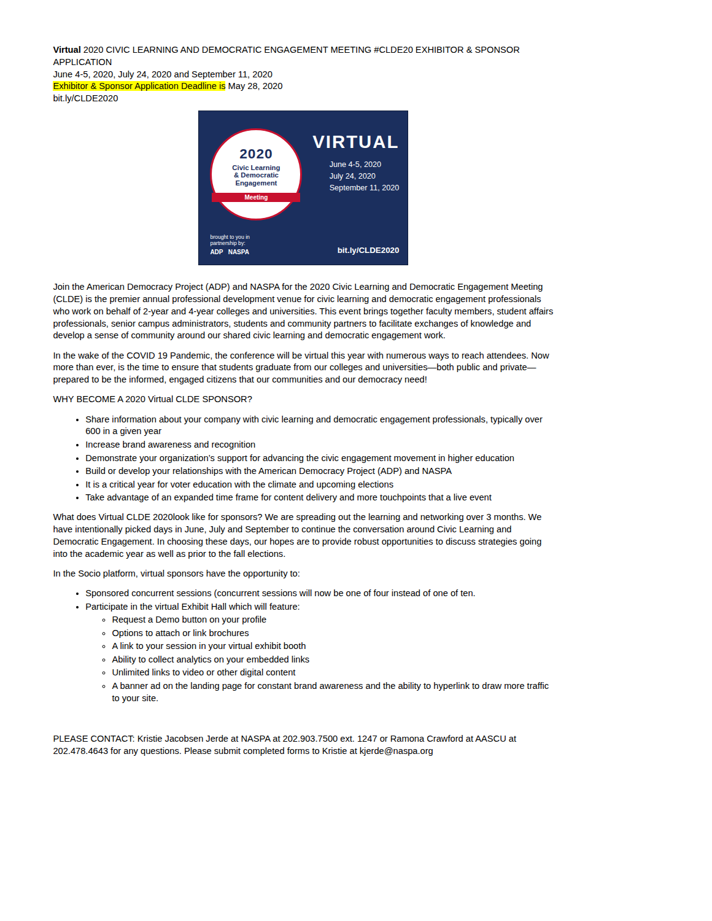Virtual 2020 CIVIC LEARNING AND DEMOCRATIC ENGAGEMENT MEETING #CLDE20 EXHIBITOR & SPONSOR APPLICATION
June 4-5, 2020, July 24, 2020 and September 11, 2020
Exhibitor & Sponsor Application Deadline is May 28, 2020
bit.ly/CLDE2020
2020 Civic Learning
& Democratic
Engagement Meeting
VIRTUAL
June 4-5, 2020
July 24, 2020
September 11, 2020
brought to you in
partnership by:
ADP NASPA
bit.ly/CLDE2020
Join the American Democracy Project (ADP) and NASPA for the 2020 Civic Learning and Democratic Engagement Meeting (CLDE) is the premier annual professional development venue for civic learning and democratic engagement professionals who work on behalf of 2-year and 4-year colleges and universities. This event brings together faculty members, student affairs professionals, senior campus administrators, students and community partners to facilitate exchanges of knowledge and develop a sense of community around our shared civic learning and democratic engagement work.
In the wake of the COVID 19 Pandemic, the conference will be virtual this year with numerous ways to reach attendees. Now more than ever, is the time to ensure that students graduate from our colleges and universities—both public and private—prepared to be the informed, engaged citizens that our communities and our democracy need!
WHY BECOME A 2020 Virtual CLDE SPONSOR?
Share information about your company with civic learning and democratic engagement professionals, typically over 600 in a given year
Increase brand awareness and recognition
Demonstrate your organization’s support for advancing the civic engagement movement in higher education
Build or develop your relationships with the American Democracy Project (ADP) and NASPA
It is a critical year for voter education with the climate and upcoming elections
Take advantage of an expanded time frame for content delivery and more touchpoints that a live event
What does Virtual CLDE 2020look like for sponsors? We are spreading out the learning and networking over 3 months. We have intentionally picked days in June, July and September to continue the conversation around Civic Learning and Democratic Engagement. In choosing these days, our hopes are to provide robust opportunities to discuss strategies going into the academic year as well as prior to the fall elections.
In the Socio platform, virtual sponsors have the opportunity to:
Sponsored concurrent sessions (concurrent sessions will now be one of four instead of one of ten.
Participate in the virtual Exhibit Hall which will feature:
Request a Demo button on your profile
Options to attach or link brochures
A link to your session in your virtual exhibit booth
Ability to collect analytics on your embedded links
Unlimited links to video or other digital content
A banner ad on the landing page for constant brand awareness and the ability to hyperlink to draw more traffic to your site.
PLEASE CONTACT: Kristie Jacobsen Jerde at NASPA at 202.903.7500 ext. 1247 or Ramona Crawford at AASCU at 202.478.4643 for any questions. Please submit completed forms to Kristie at kjerde@naspa.org